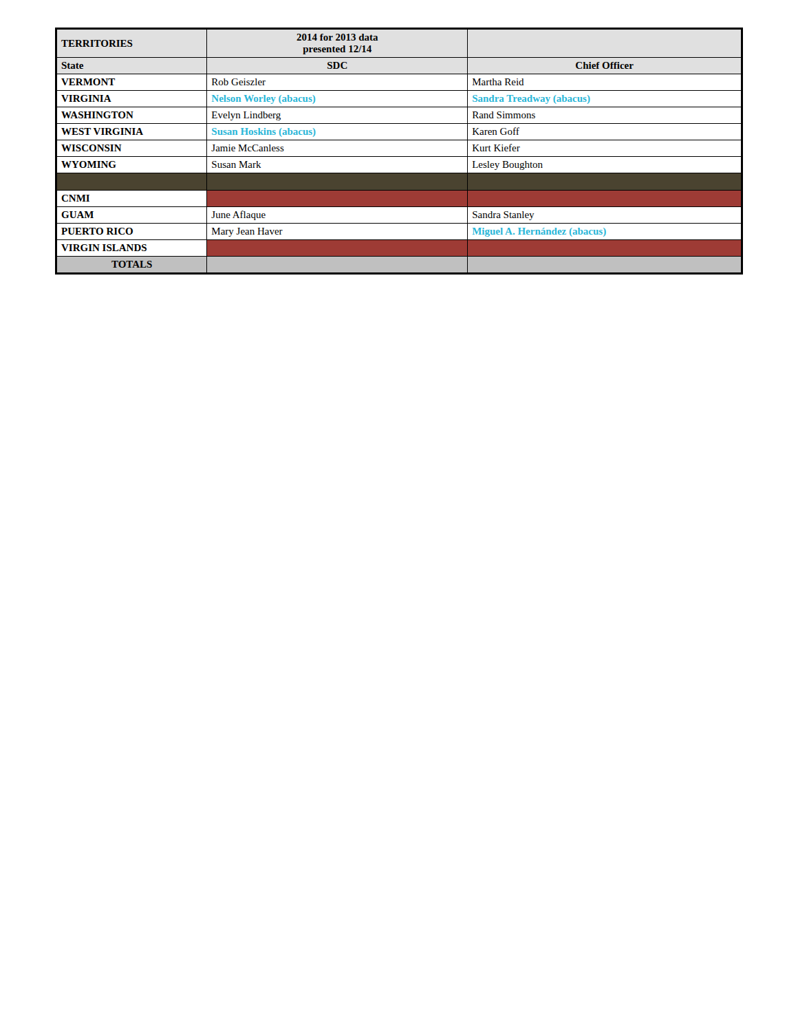| TERRITORIES | 2014 for 2013 data presented 12/14 | |
| State | SDC | Chief Officer |
| VERMONT | Rob Geiszler | Martha Reid |
| VIRGINIA | Nelson Worley (abacus) | Sandra Treadway (abacus) |
| WASHINGTON | Evelyn Lindberg | Rand Simmons |
| WEST VIRGINIA | Susan Hoskins (abacus) | Karen Goff |
| WISCONSIN | Jamie McCanless | Kurt Kiefer |
| WYOMING | Susan Mark | Lesley Boughton |
| CNMI | | |
| GUAM | June Aflaque | Sandra Stanley |
| PUERTO RICO | Mary Jean Haver | Miguel A. Hernández (abacus) |
| VIRGIN ISLANDS | | |
| TOTALS | | |